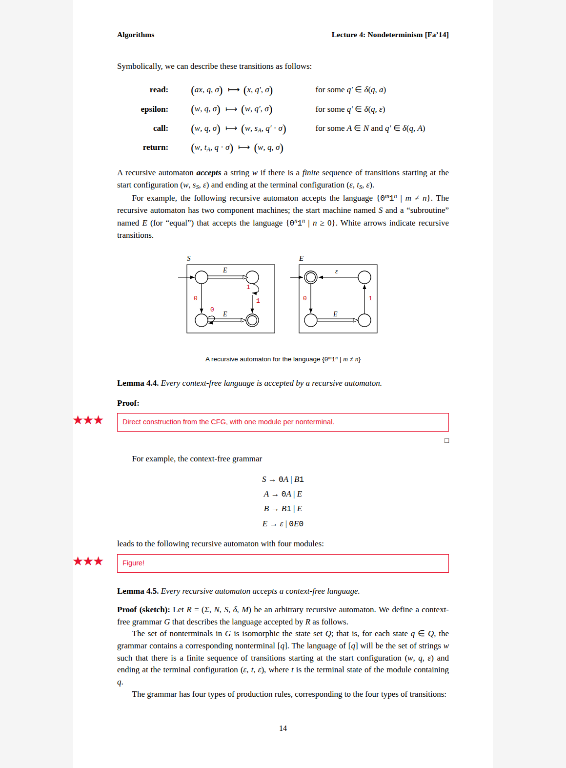Algorithms Lecture 4: Nondeterminism [Fa’14]
Symbolically, we can describe these transitions as follows:
| read: | ( ax , q , σ ) ⟼ ( x , q′ , σ ) | for some q′ ∈ δ ( q , a ) |
| epsilon: | ( w , q , σ ) ⟼ ( w , q′ , σ ) | for some q′ ∈ δ ( q , ε ) |
| call: | ( w , q , σ ) ⟼ ( w , s A , q′ · σ ) | for some A ∈ N and q′ ∈ δ ( q , A ) |
| return: | ( w , t A , q · σ ) ⟼ ( w , q , σ ) | |
A recursive automaton accepts a string w if there is a finite sequence of transitions starting at the start configuration (w, sS, ε) and ending at the terminal configuration (ε, tS, ε).
For example, the following recursive automaton accepts the language {0m1n | m ≠ n}. The recursive automaton has two component machines; the start machine named S and a “subroutine” named E (for “equal”) that accepts the language {0n1n | n ≥ 0}. White arrows indicate recursive transitions.
S E E 0 1 1 0 E ε 0 1 E
A recursive automaton for the language {0m1n | m ≠ n}
Lemma 4.4. Every context-free language is accepted by a recursive automaton.
Proof:
★★★
Direct construction from the CFG, with one module per nonterminal.
□
For example, the context-free grammar
S → 0 A | B 1
A → 0 A | E
B → B 1 | E
E → ε | 0 E 0
leads to the following recursive automaton with four modules:
★★★
Figure!
Lemma 4.5. Every recursive automaton accepts a context-free language.
Proof (sketch): Let R = (Σ, N, S, δ, M) be an arbitrary recursive automaton. We define a context-free grammar G that describes the language accepted by R as follows.
The set of nonterminals in G is isomorphic the state set Q; that is, for each state q ∈ Q, the grammar contains a corresponding nonterminal [q]. The language of [q] will be the set of strings w such that there is a finite sequence of transitions starting at the start configuration (w, q, ε) and ending at the terminal configuration (ε, t, ε), where t is the terminal state of the module containing q.
The grammar has four types of production rules, corresponding to the four types of transitions:
14